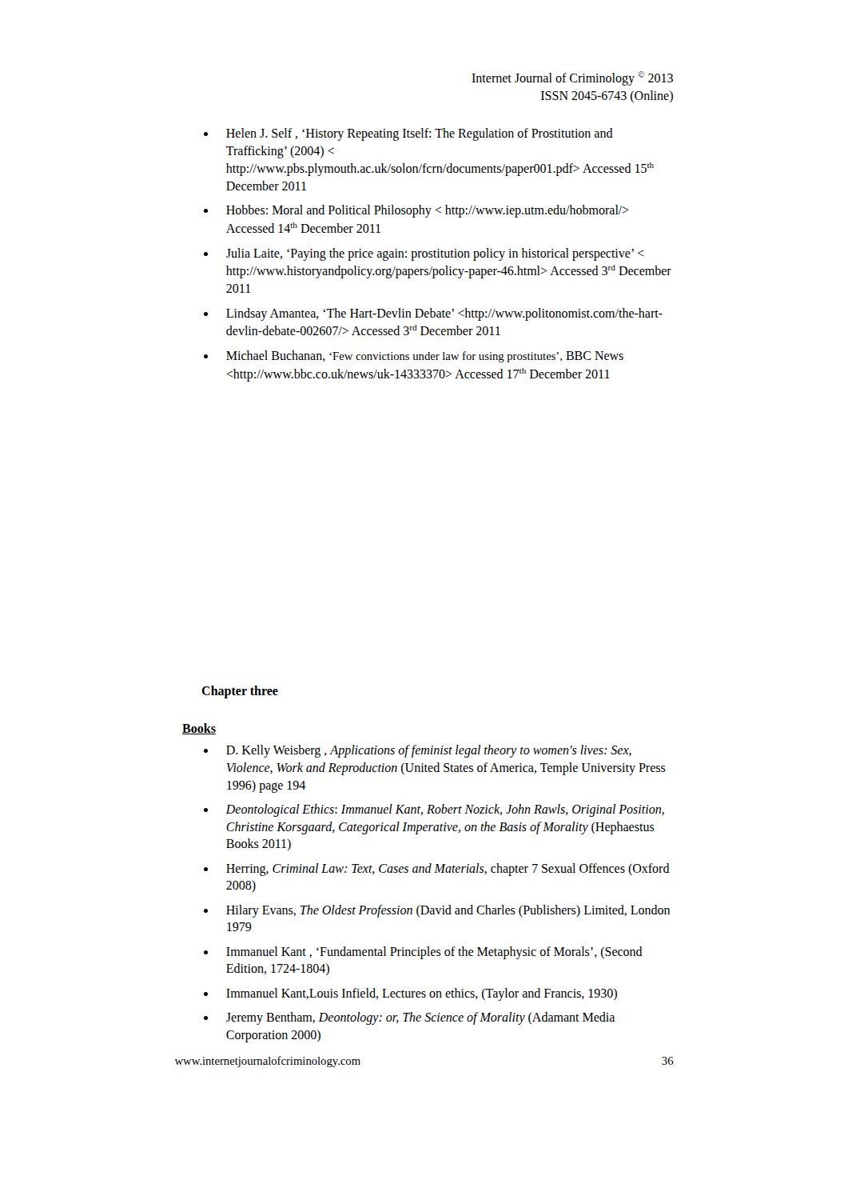Internet Journal of Criminology © 2013
ISSN 2045-6743 (Online)
Helen J. Self , ‘History Repeating Itself: The Regulation of Prostitution and Trafficking’ (2004) < http://www.pbs.plymouth.ac.uk/solon/fcrn/documents/paper001.pdf> Accessed 15th December 2011
Hobbes: Moral and Political Philosophy < http://www.iep.utm.edu/hobmoral/> Accessed 14th December 2011
Julia Laite, ‘Paying the price again: prostitution policy in historical perspective’ < http://www.historyandpolicy.org/papers/policy-paper-46.html> Accessed 3rd December 2011
Lindsay Amantea, ‘The Hart-Devlin Debate’ <http://www.politonomist.com/the-hart-devlin-debate-002607/> Accessed 3rd December 2011
Michael Buchanan, ‘Few convictions under law for using prostitutes’, BBC News <http://www.bbc.co.uk/news/uk-14333370> Accessed 17th December 2011
Chapter three
Books
D. Kelly Weisberg , Applications of feminist legal theory to women's lives: Sex, Violence, Work and Reproduction (United States of America, Temple University Press 1996) page 194
Deontological Ethics: Immanuel Kant, Robert Nozick, John Rawls, Original Position, Christine Korsgaard, Categorical Imperative, on the Basis of Morality (Hephaestus Books 2011)
Herring, Criminal Law: Text, Cases and Materials, chapter 7 Sexual Offences (Oxford 2008)
Hilary Evans, The Oldest Profession (David and Charles (Publishers) Limited, London 1979
Immanuel Kant , ‘Fundamental Principles of the Metaphysic of Morals’, (Second Edition, 1724-1804)
Immanuel Kant,Louis Infield, Lectures on ethics, (Taylor and Francis, 1930)
Jeremy Bentham, Deontology: or, The Science of Morality (Adamant Media Corporation 2000)
www.internetjournalofcriminology.com 36